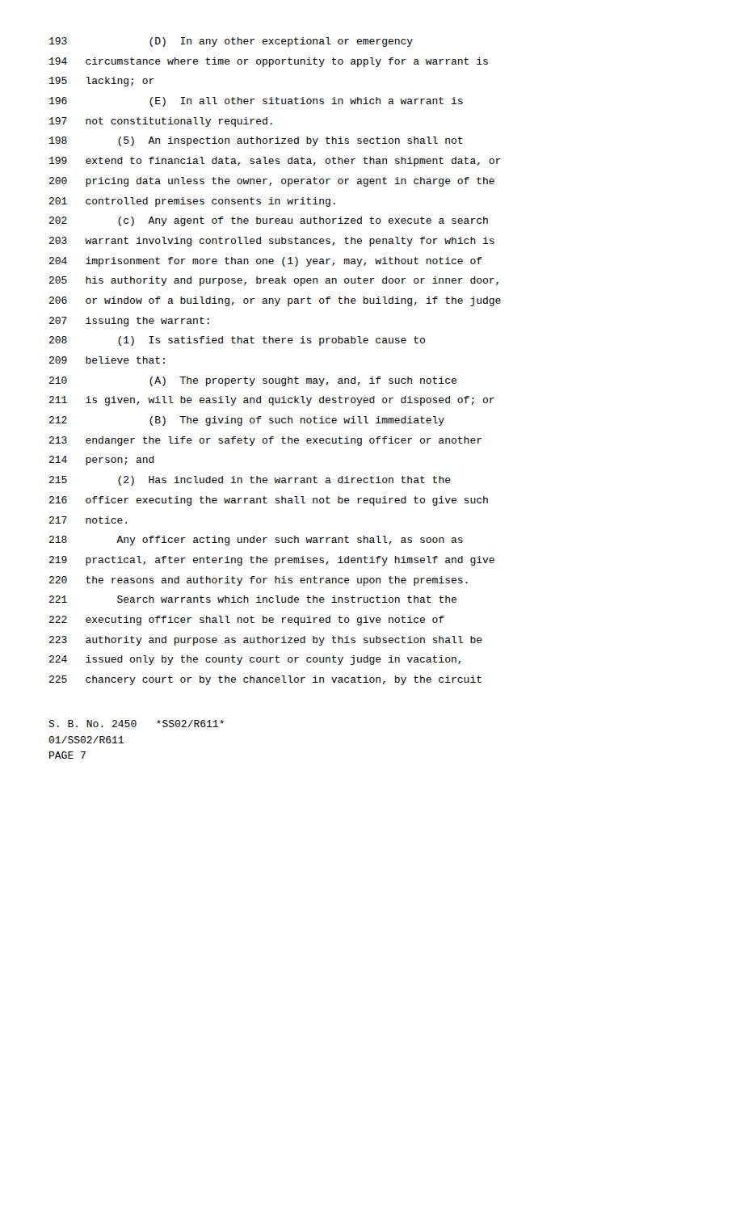193 (D) In any other exceptional or emergency
194 circumstance where time or opportunity to apply for a warrant is
195 lacking; or
196 (E) In all other situations in which a warrant is
197 not constitutionally required.
198 (5) An inspection authorized by this section shall not
199 extend to financial data, sales data, other than shipment data, or
200 pricing data unless the owner, operator or agent in charge of the
201 controlled premises consents in writing.
202 (c) Any agent of the bureau authorized to execute a search
203 warrant involving controlled substances, the penalty for which is
204 imprisonment for more than one (1) year, may, without notice of
205 his authority and purpose, break open an outer door or inner door,
206 or window of a building, or any part of the building, if the judge
207 issuing the warrant:
208 (1) Is satisfied that there is probable cause to
209 believe that:
210 (A) The property sought may, and, if such notice
211 is given, will be easily and quickly destroyed or disposed of; or
212 (B) The giving of such notice will immediately
213 endanger the life or safety of the executing officer or another
214 person; and
215 (2) Has included in the warrant a direction that the
216 officer executing the warrant shall not be required to give such
217 notice.
218 Any officer acting under such warrant shall, as soon as
219 practical, after entering the premises, identify himself and give
220 the reasons and authority for his entrance upon the premises.
221 Search warrants which include the instruction that the
222 executing officer shall not be required to give notice of
223 authority and purpose as authorized by this subsection shall be
224 issued only by the county court or county judge in vacation,
225 chancery court or by the chancellor in vacation, by the circuit
S. B. No. 2450 *SS02/R611*
01/SS02/R611
PAGE 7